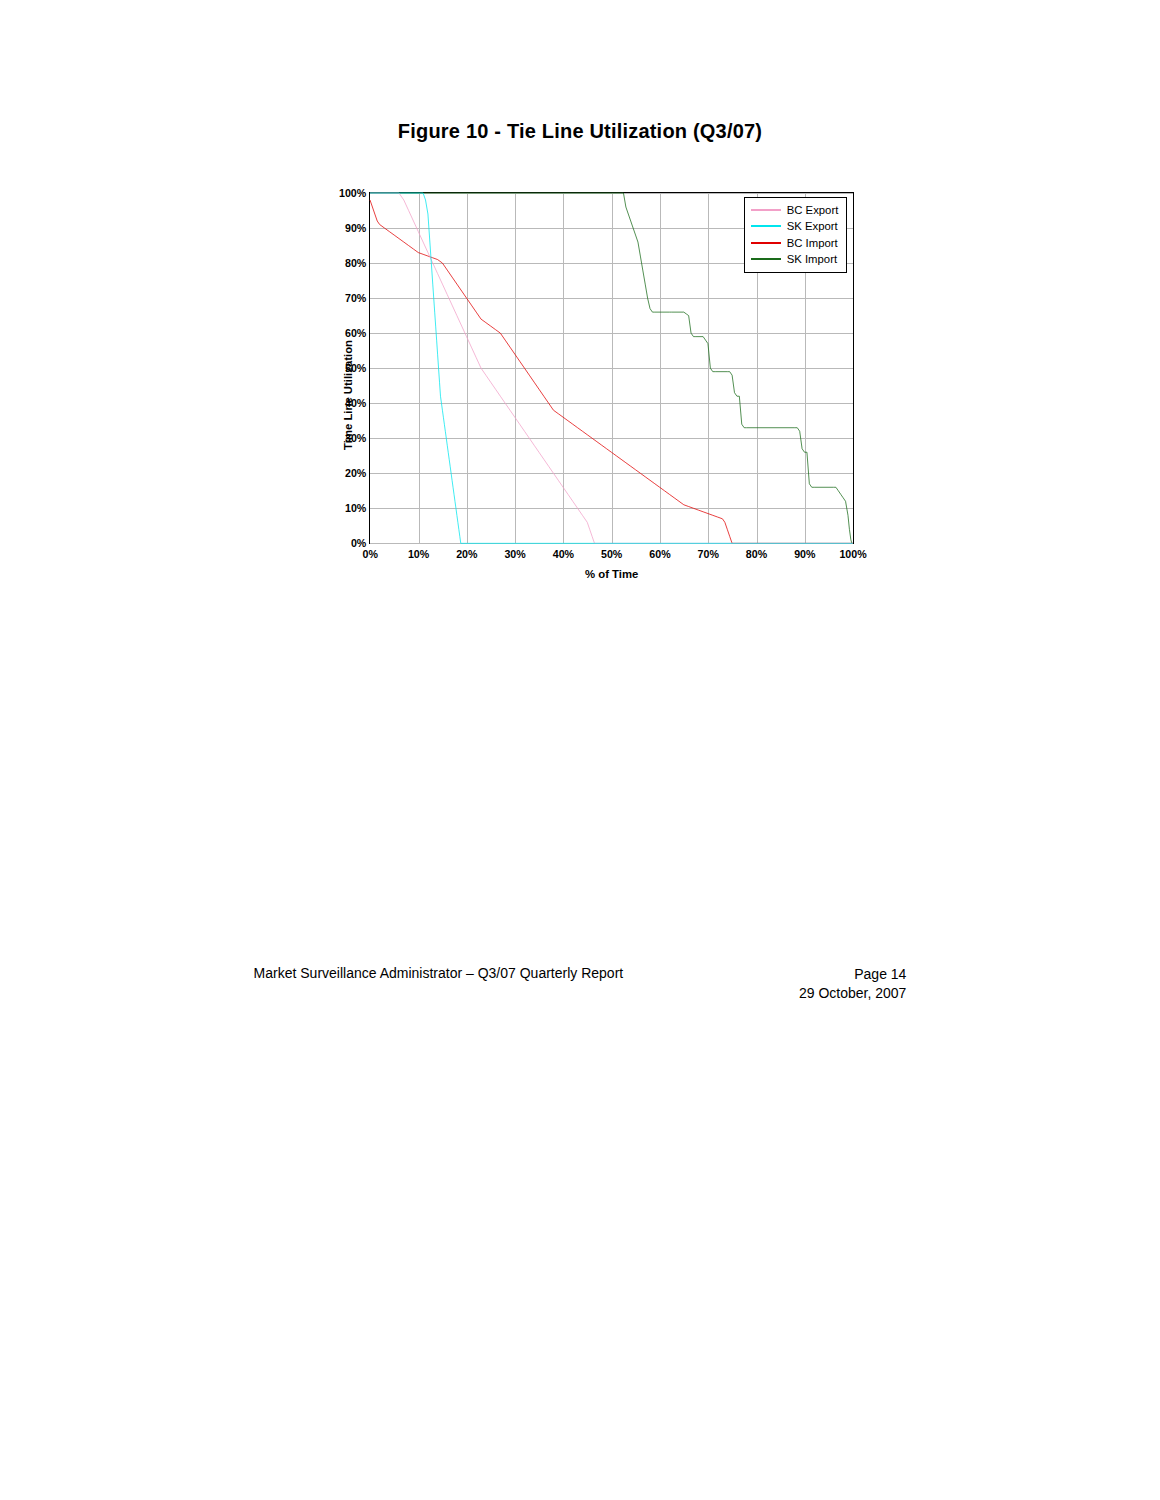Figure 10 - Tie Line Utilization (Q3/07)
Time Line Utilization
100%
90%
80%
70%
60%
50%
40%
30%
20%
10%
0%
0%
10%
20%
30%
40%
50%
60%
70%
80%
90%
100%
% of Time
BC Export
SK Export
BC Import
SK Import
Market Surveillance Administrator – Q3/07 Quarterly Report
Page 14
29 October, 2007